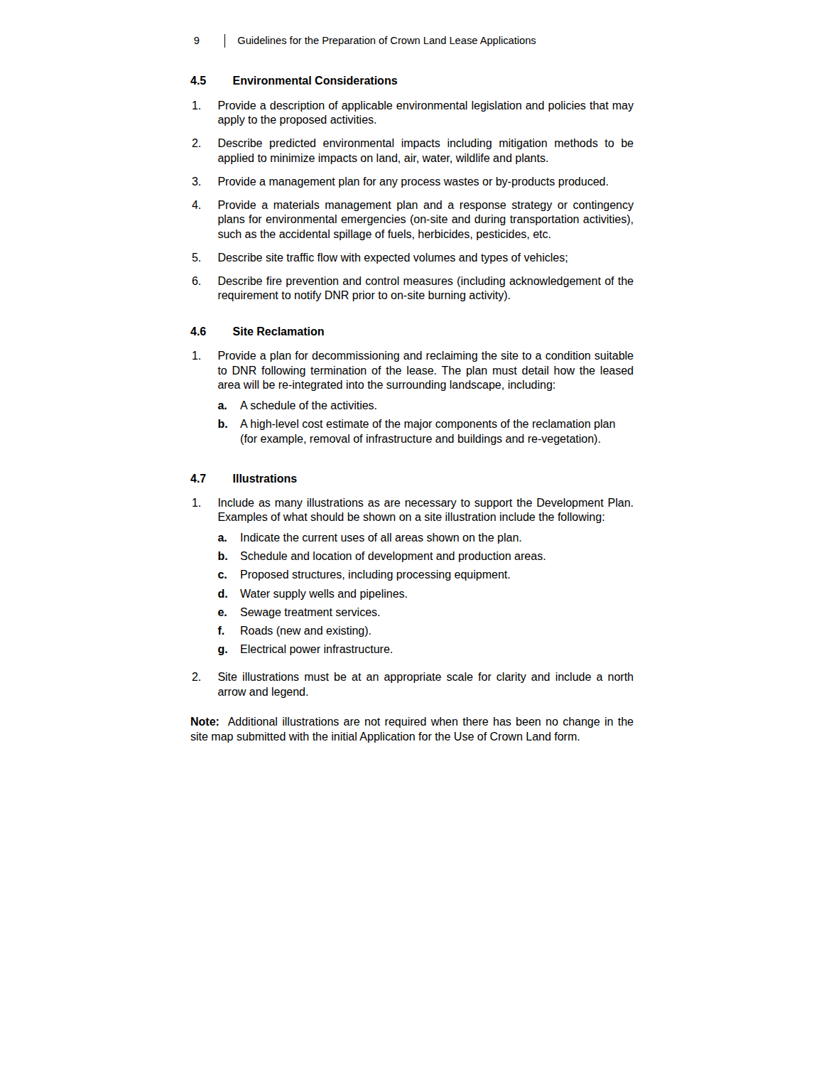9 Guidelines for the Preparation of Crown Land Lease Applications
4.5 Environmental Considerations
1. Provide a description of applicable environmental legislation and policies that may apply to the proposed activities.
2. Describe predicted environmental impacts including mitigation methods to be applied to minimize impacts on land, air, water, wildlife and plants.
3. Provide a management plan for any process wastes or by-products produced.
4. Provide a materials management plan and a response strategy or contingency plans for environmental emergencies (on-site and during transportation activities), such as the accidental spillage of fuels, herbicides, pesticides, etc.
5. Describe site traffic flow with expected volumes and types of vehicles;
6. Describe fire prevention and control measures (including acknowledgement of the requirement to notify DNR prior to on-site burning activity).
4.6 Site Reclamation
1. Provide a plan for decommissioning and reclaiming the site to a condition suitable to DNR following termination of the lease. The plan must detail how the leased area will be re-integrated into the surrounding landscape, including:
a. A schedule of the activities.
b. A high-level cost estimate of the major components of the reclamation plan (for example, removal of infrastructure and buildings and re-vegetation).
4.7 Illustrations
1. Include as many illustrations as are necessary to support the Development Plan. Examples of what should be shown on a site illustration include the following:
a. Indicate the current uses of all areas shown on the plan.
b. Schedule and location of development and production areas.
c. Proposed structures, including processing equipment.
d. Water supply wells and pipelines.
e. Sewage treatment services.
f. Roads (new and existing).
g. Electrical power infrastructure.
2. Site illustrations must be at an appropriate scale for clarity and include a north arrow and legend.
Note: Additional illustrations are not required when there has been no change in the site map submitted with the initial Application for the Use of Crown Land form.